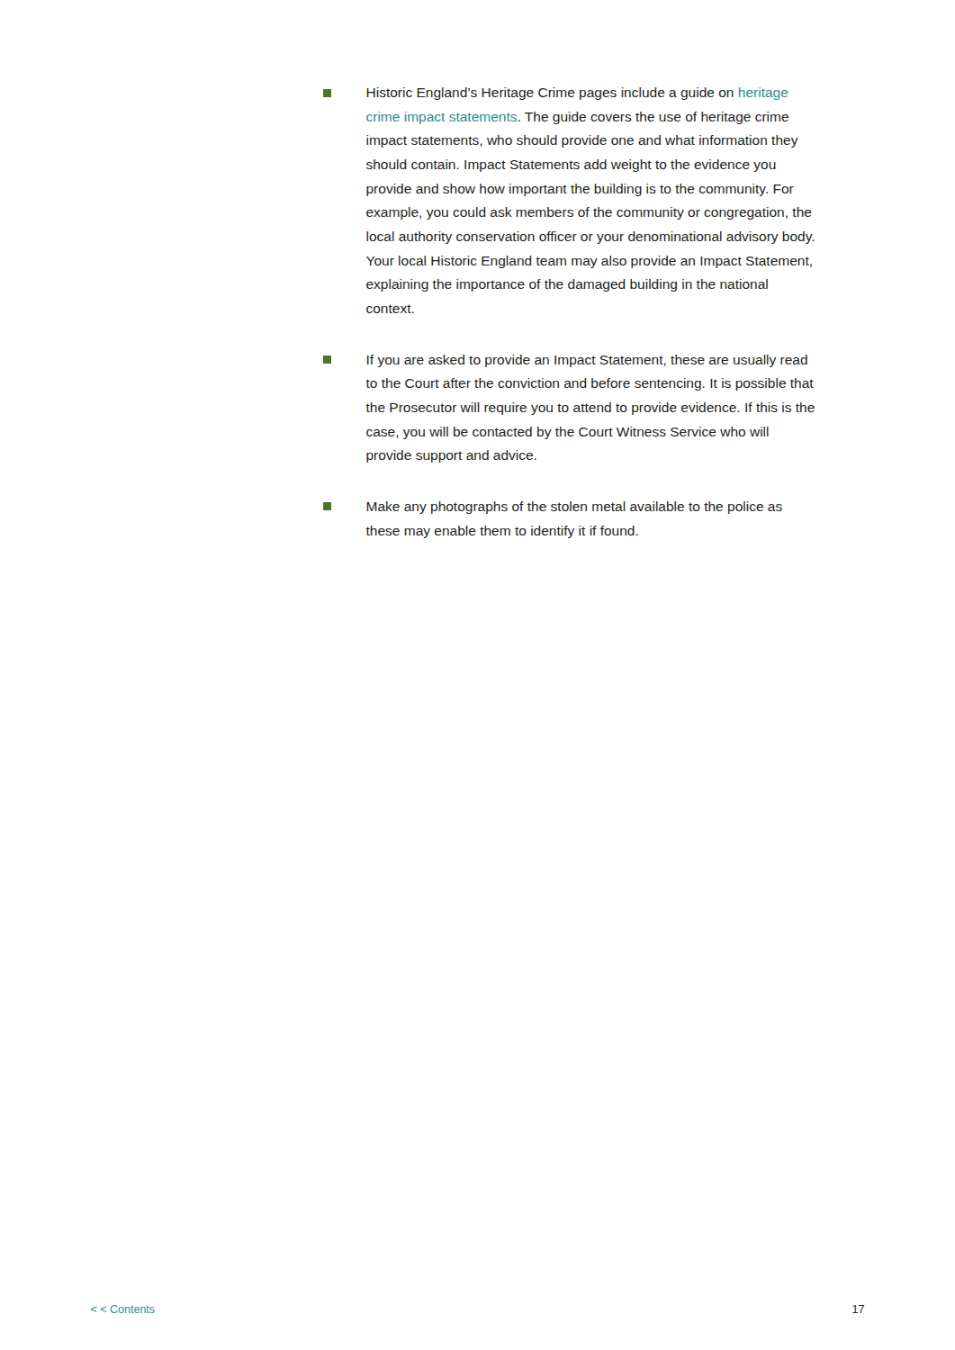Historic England’s Heritage Crime pages include a guide on heritage crime impact statements. The guide covers the use of heritage crime impact statements, who should provide one and what information they should contain. Impact Statements add weight to the evidence you provide and show how important the building is to the community. For example, you could ask members of the community or congregation, the local authority conservation officer or your denominational advisory body. Your local Historic England team may also provide an Impact Statement, explaining the importance of the damaged building in the national context.
If you are asked to provide an Impact Statement, these are usually read to the Court after the conviction and before sentencing. It is possible that the Prosecutor will require you to attend to provide evidence. If this is the case, you will be contacted by the Court Witness Service who will provide support and advice.
Make any photographs of the stolen metal available to the police as these may enable them to identify it if found.
< < Contents 17